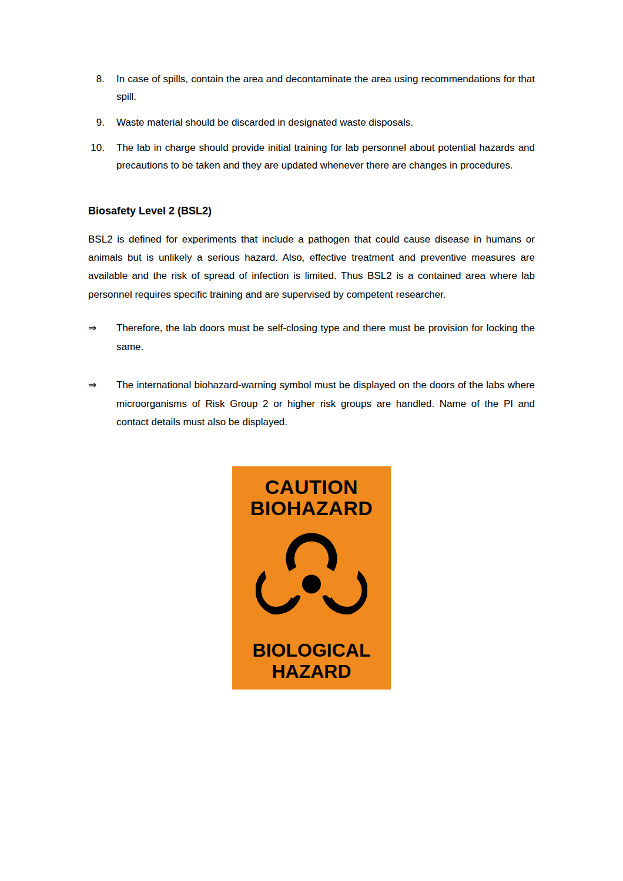In case of spills, contain the area and decontaminate the area using recommendations for that spill.
Waste material should be discarded in designated waste disposals.
The lab in charge should provide initial training for lab personnel about potential hazards and precautions to be taken and they are updated whenever there are changes in procedures.
Biosafety Level 2 (BSL2)
BSL2 is defined for experiments that include a pathogen that could cause disease in humans or animals but is unlikely a serious hazard. Also, effective treatment and preventive measures are available and the risk of spread of infection is limited. Thus BSL2 is a contained area where lab personnel requires specific training and are supervised by competent researcher.
Therefore, the lab doors must be self-closing type and there must be provision for locking the same.
The international biohazard-warning symbol must be displayed on the doors of the labs where microorganisms of Risk Group 2 or higher risk groups are handled. Name of the PI and contact details must also be displayed.
CAUTION BIOHAZARD
BIOLOGICAL HAZARD